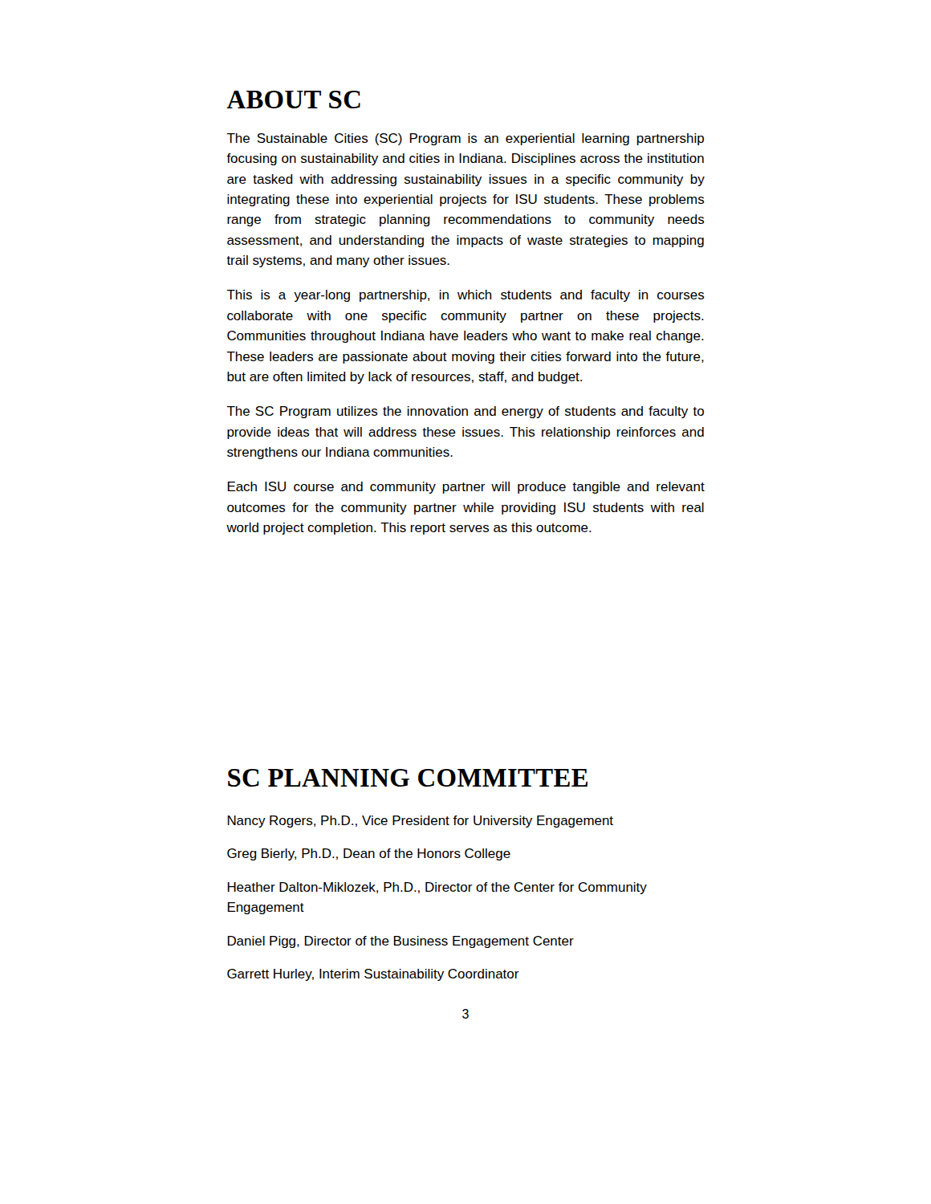ABOUT SC
The Sustainable Cities (SC) Program is an experiential learning partnership focusing on sustainability and cities in Indiana. Disciplines across the institution are tasked with addressing sustainability issues in a specific community by integrating these into experiential projects for ISU students. These problems range from strategic planning recommendations to community needs assessment, and understanding the impacts of waste strategies to mapping trail systems, and many other issues.
This is a year-long partnership, in which students and faculty in courses collaborate with one specific community partner on these projects. Communities throughout Indiana have leaders who want to make real change. These leaders are passionate about moving their cities forward into the future, but are often limited by lack of resources, staff, and budget.
The SC Program utilizes the innovation and energy of students and faculty to provide ideas that will address these issues. This relationship reinforces and strengthens our Indiana communities.
Each ISU course and community partner will produce tangible and relevant outcomes for the community partner while providing ISU students with real world project completion. This report serves as this outcome.
SC PLANNING COMMITTEE
Nancy Rogers, Ph.D., Vice President for University Engagement
Greg Bierly, Ph.D., Dean of the Honors College
Heather Dalton-Miklozek, Ph.D., Director of the Center for Community Engagement
Daniel Pigg, Director of the Business Engagement Center
Garrett Hurley, Interim Sustainability Coordinator
3